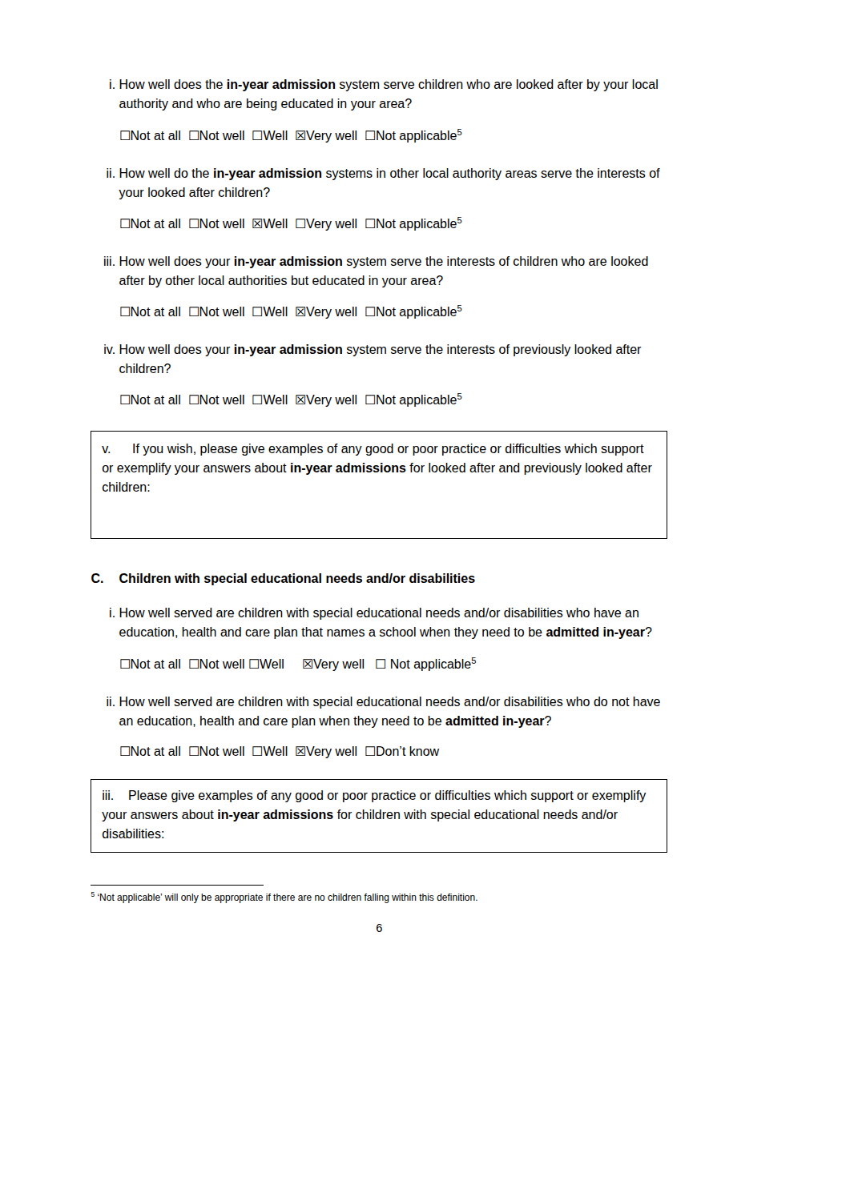How well does the in-year admission system serve children who are looked after by your local authority and who are being educated in your area?
☐Not at all ☐Not well ☐Well ☒Very well ☐Not applicable5
How well do the in-year admission systems in other local authority areas serve the interests of your looked after children?
☐Not at all ☐Not well ☒Well ☐Very well ☐Not applicable5
How well does your in-year admission system serve the interests of children who are looked after by other local authorities but educated in your area?
☐Not at all ☐Not well ☐Well ☒Very well ☐Not applicable5
How well does your in-year admission system serve the interests of previously looked after children?
☐Not at all ☐Not well ☐Well ☒Very well ☐Not applicable5
v. If you wish, please give examples of any good or poor practice or difficulties which support or exemplify your answers about in-year admissions for looked after and previously looked after children:
C. Children with special educational needs and/or disabilities
How well served are children with special educational needs and/or disabilities who have an education, health and care plan that names a school when they need to be admitted in-year?
☐Not at all ☐Not well ☐Well ☒Very well ☐ Not applicable5
How well served are children with special educational needs and/or disabilities who do not have an education, health and care plan when they need to be admitted in-year?
☐Not at all ☐Not well ☐Well ☒Very well ☐Don’t know
iii. Please give examples of any good or poor practice or difficulties which support or exemplify your answers about in-year admissions for children with special educational needs and/or disabilities:
5 ‘Not applicable’ will only be appropriate if there are no children falling within this definition.
6